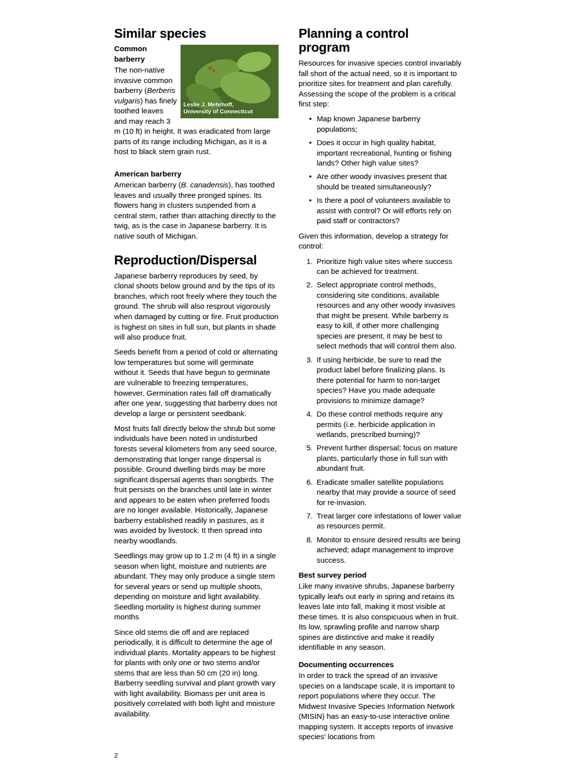Similar species
Leslie J. Mehrhoff,
University of Connecticut
Common barberry
The non-native invasive common barberry (Berberis vulgaris) has finely toothed leaves and may reach 3 m (10 ft) in height. It was eradicated from large parts of its range including Michigan, as it is a host to black stem grain rust.
American barberry
American barberry (B. canadensis), has toothed leaves and usually three pronged spines. Its flowers hang in clusters suspended from a central stem, rather than attaching directly to the twig, as is the case in Japanese barberry. It is native south of Michigan.
Reproduction/Dispersal
Japanese barberry reproduces by seed, by clonal shoots below ground and by the tips of its branches, which root freely where they touch the ground. The shrub will also resprout vigorously when damaged by cutting or fire. Fruit production is highest on sites in full sun, but plants in shade will also produce fruit.
Seeds benefit from a period of cold or alternating low temperatures but some will germinate without it. Seeds that have begun to germinate are vulnerable to freezing temperatures, however. Germination rates fall off dramatically after one year, suggesting that barberry does not develop a large or persistent seedbank.
Most fruits fall directly below the shrub but some individuals have been noted in undisturbed forests several kilometers from any seed source, demonstrating that longer range dispersal is possible. Ground dwelling birds may be more significant dispersal agents than songbirds. The fruit persists on the branches until late in winter and appears to be eaten when preferred foods are no longer available. Historically, Japanese barberry established readily in pastures, as it was avoided by livestock. It then spread into nearby woodlands.
Seedlings may grow up to 1.2 m (4 ft) in a single season when light, moisture and nutrients are abundant. They may only produce a single stem for several years or send up multiple shoots, depending on moisture and light availability. Seedling mortality is highest during summer months
Since old stems die off and are replaced periodically, it is difficult to determine the age of individual plants. Mortality appears to be highest for plants with only one or two stems and/or stems that are less than 50 cm (20 in) long. Barberry seedling survival and plant growth vary with light availability. Biomass per unit area is positively correlated with both light and moisture availability.
Planning a control program
Resources for invasive species control invariably fall short of the actual need, so it is important to prioritize sites for treatment and plan carefully. Assessing the scope of the problem is a critical first step:
Map known Japanese barberry populations;
Does it occur in high quality habitat, important recreational, hunting or fishing lands? Other high value sites?
Are other woody invasives present that should be treated simultaneously?
Is there a pool of volunteers available to assist with control? Or will efforts rely on paid staff or contractors?
Given this information, develop a strategy for control:
Prioritize high value sites where success can be achieved for treatment.
Select appropriate control methods, considering site conditions, available resources and any other woody invasives that might be present. While barberry is easy to kill, if other more challenging species are present, it may be best to select methods that will control them also.
If using herbicide, be sure to read the product label before finalizing plans. Is there potential for harm to non-target species? Have you made adequate provisions to minimize damage?
Do these control methods require any permits (i.e. herbicide application in wetlands, prescribed burning)?
Prevent further dispersal; focus on mature plants, particularly those in full sun with abundant fruit.
Eradicate smaller satellite populations nearby that may provide a source of seed for re-invasion.
Treat larger core infestations of lower value as resources permit.
Monitor to ensure desired results are being achieved; adapt management to improve success.
Best survey period
Like many invasive shrubs, Japanese barberry typically leafs out early in spring and retains its leaves late into fall, making it most visible at these times. It is also conspicuous when in fruit. Its low, sprawling profile and narrow sharp spines are distinctive and make it readily identifiable in any season.
Documenting occurrences
In order to track the spread of an invasive species on a landscape scale, it is important to report populations where they occur. The Midwest Invasive Species Information Network (MISIN) has an easy-to-use interactive online mapping system. It accepts reports of invasive species' locations from
2